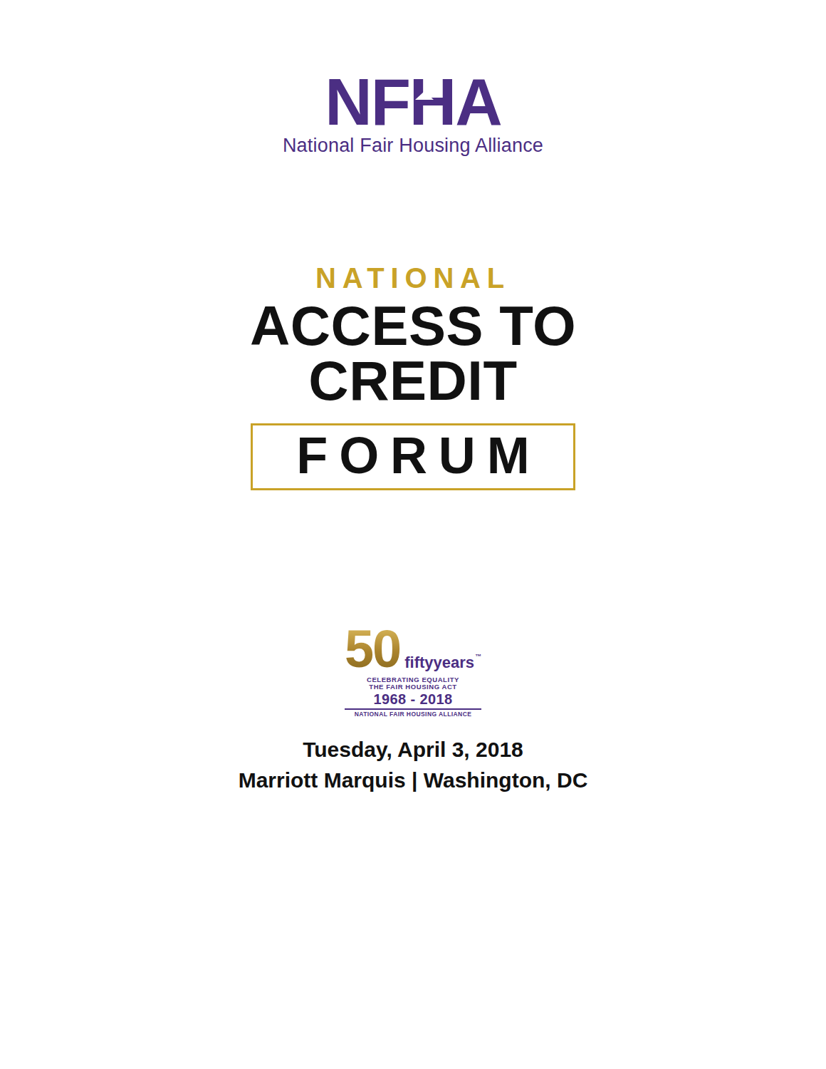NFHA
National Fair Housing Alliance
National
Access to Credit
Forum
50 fiftyyears™
CELEBRATING EQUALITY
THE FAIR HOUSING ACT
1968 - 2018
NATIONAL FAIR HOUSING ALLIANCE
Tuesday, April 3, 2018
Marriott Marquis | Washington, DC